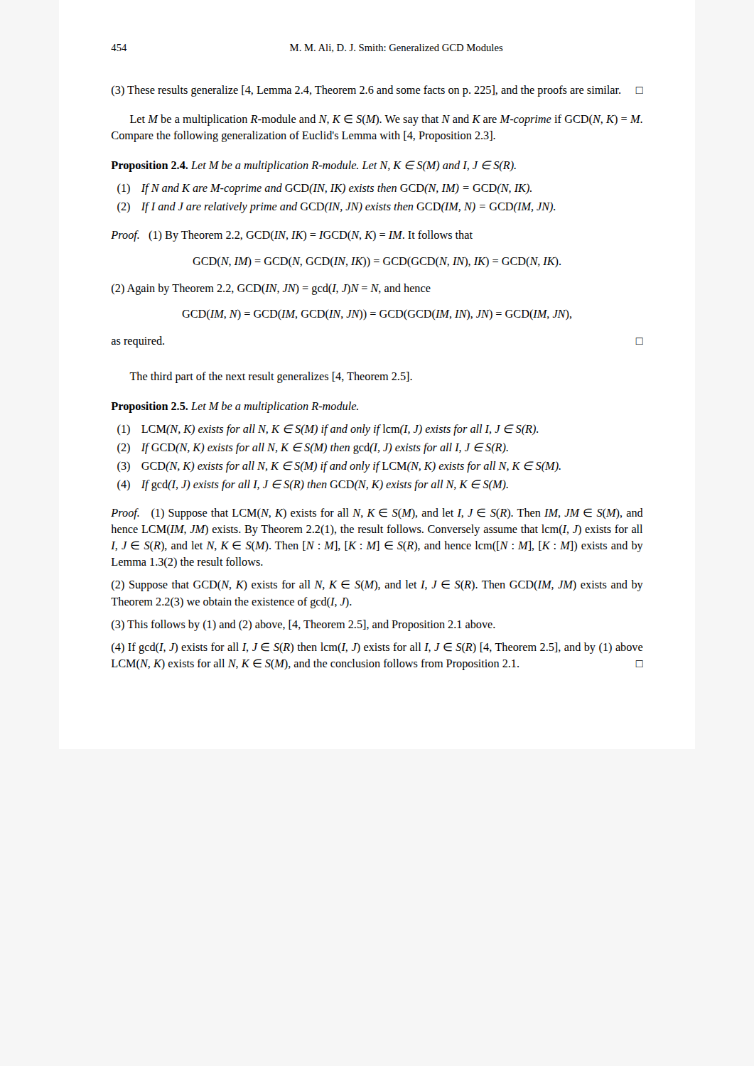454 M. M. Ali, D. J. Smith: Generalized GCD Modules
(3) These results generalize [4, Lemma 2.4, Theorem 2.6 and some facts on p. 225], and the proofs are similar.□
Let M be a multiplication R-module and N, K ∈ S(M). We say that N and K are M-coprime if GCD(N, K) = M. Compare the following generalization of Euclid's Lemma with [4, Proposition 2.3].
Proposition 2.4. Let M be a multiplication R-module. Let N, K ∈ S(M) and I, J ∈ S(R).
(1) If N and K are M-coprime and GCD(IN, IK) exists then GCD(N, IM) = GCD(N, IK).
(2) If I and J are relatively prime and GCD(IN, JN) exists then GCD(IM, N) = GCD(IM, JN).
Proof. (1) By Theorem 2.2, GCD(IN, IK) = IGCD(N, K) = IM. It follows that
GCD(N, IM) = GCD(N, GCD(IN, IK)) = GCD(GCD(N, IN), IK) = GCD(N, IK).
(2) Again by Theorem 2.2, GCD(IN, JN) = gcd(I, J)N = N, and hence
GCD(IM, N) = GCD(IM, GCD(IN, JN)) = GCD(GCD(IM, IN), JN) = GCD(IM, JN),
as required.□
The third part of the next result generalizes [4, Theorem 2.5].
Proposition 2.5. Let M be a multiplication R-module.
(1) LCM(N, K) exists for all N, K ∈ S(M) if and only if lcm(I, J) exists for all I, J ∈ S(R).
(2) If GCD(N, K) exists for all N, K ∈ S(M) then gcd(I, J) exists for all I, J ∈ S(R).
(3) GCD(N, K) exists for all N, K ∈ S(M) if and only if LCM(N, K) exists for all N, K ∈ S(M).
(4) If gcd(I, J) exists for all I, J ∈ S(R) then GCD(N, K) exists for all N, K ∈ S(M).
Proof. (1) Suppose that LCM(N, K) exists for all N, K ∈ S(M), and let I, J ∈ S(R). Then IM, JM ∈ S(M), and hence LCM(IM, JM) exists. By Theorem 2.2(1), the result follows. Conversely assume that lcm(I, J) exists for all I, J ∈ S(R), and let N, K ∈ S(M). Then [N : M], [K : M] ∈ S(R), and hence lcm([N : M], [K : M]) exists and by Lemma 1.3(2) the result follows.
(2) Suppose that GCD(N, K) exists for all N, K ∈ S(M), and let I, J ∈ S(R). Then GCD(IM, JM) exists and by Theorem 2.2(3) we obtain the existence of gcd(I, J).
(3) This follows by (1) and (2) above, [4, Theorem 2.5], and Proposition 2.1 above.
(4) If gcd(I, J) exists for all I, J ∈ S(R) then lcm(I, J) exists for all I, J ∈ S(R) [4, Theorem 2.5], and by (1) above LCM(N, K) exists for all N, K ∈ S(M), and the conclusion follows from Proposition 2.1.□